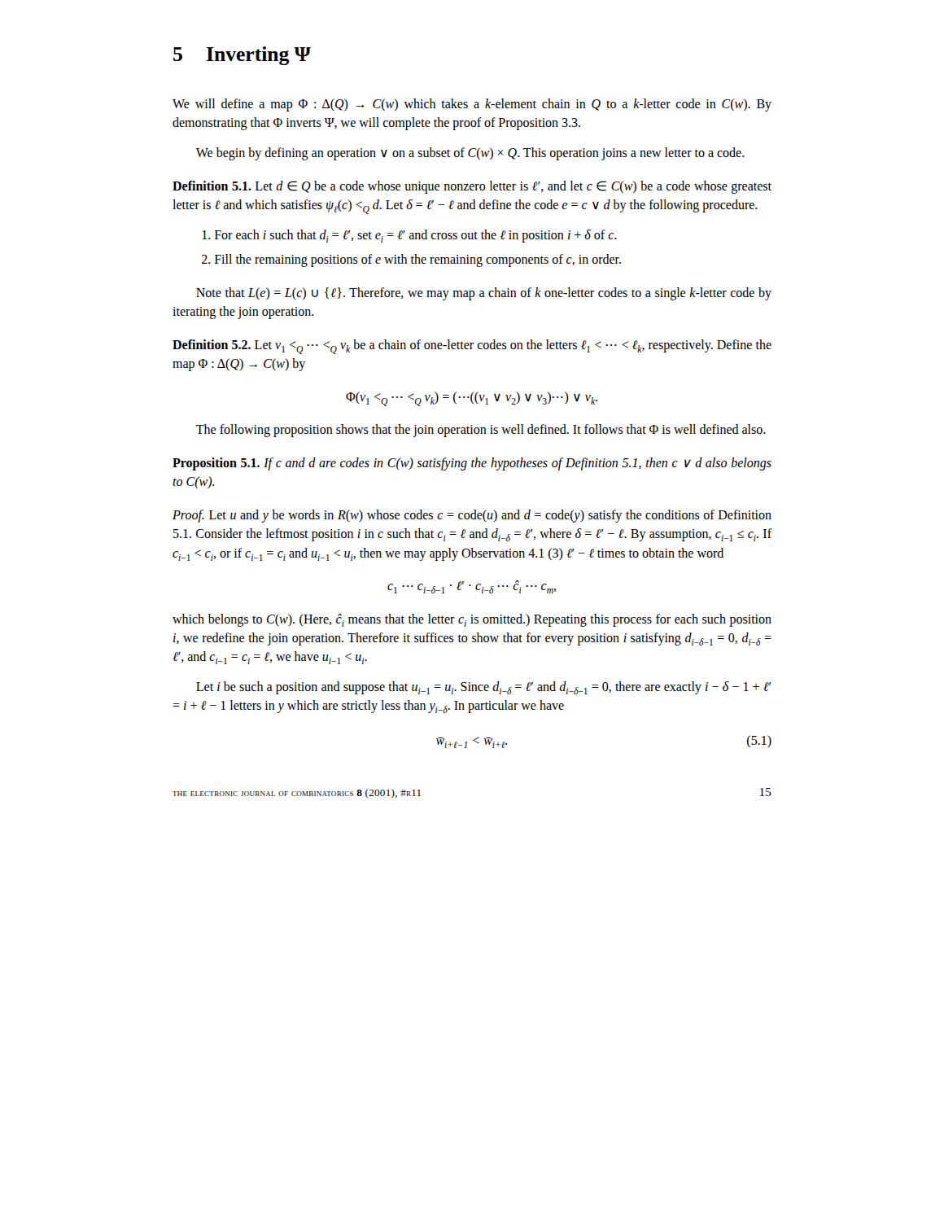5 Inverting Ψ
We will define a map Φ : Δ(Q) → C(w) which takes a k-element chain in Q to a k-letter code in C(w). By demonstrating that Φ inverts Ψ, we will complete the proof of Proposition 3.3.
We begin by defining an operation ∨ on a subset of C(w) × Q. This operation joins a new letter to a code.
Definition 5.1. Let d ∈ Q be a code whose unique nonzero letter is ℓ′, and let c ∈ C(w) be a code whose greatest letter is ℓ and which satisfies ψℓ(c) <Q d. Let δ = ℓ′ − ℓ and define the code e = c ∨ d by the following procedure.
For each i such that di = ℓ′, set ei = ℓ′ and cross out the ℓ in position i + δ of c.
Fill the remaining positions of e with the remaining components of c, in order.
Note that L(e) = L(c) ∪ {ℓ}. Therefore, we may map a chain of k one-letter codes to a single k-letter code by iterating the join operation.
Definition 5.2. Let v1 <Q ⋯ <Q vk be a chain of one-letter codes on the letters ℓ1 < ⋯ < ℓk, respectively. Define the map Φ : Δ(Q) → C(w) by
Φ(v1 <Q ⋯ <Q vk) = (⋯((v1 ∨ v2) ∨ v3)⋯) ∨ vk.
The following proposition shows that the join operation is well defined. It follows that Φ is well defined also.
Proposition 5.1. If c and d are codes in C(w) satisfying the hypotheses of Definition 5.1, then c ∨ d also belongs to C(w).
Proof. Let u and y be words in R(w) whose codes c = code(u) and d = code(y) satisfy the conditions of Definition 5.1. Consider the leftmost position i in c such that ci = ℓ and di−δ = ℓ′, where δ = ℓ′ − ℓ. By assumption, ci−1 ≤ ci. If ci−1 < ci, or if ci−1 = ci and ui−1 < ui, then we may apply Observation 4.1 (3) ℓ′ − ℓ times to obtain the word
c1 ⋯ ci−δ−1 · ℓ′ · ci−δ ⋯ ĉi ⋯ cm,
which belongs to C(w). (Here, ĉi means that the letter ci is omitted.) Repeating this process for each such position i, we redefine the join operation. Therefore it suffices to show that for every position i satisfying di−δ−1 = 0, di−δ = ℓ′, and ci−1 = ci = ℓ, we have ui−1 < ui.
Let i be such a position and suppose that ui−1 = ui. Since di−δ = ℓ′ and di−δ−1 = 0, there are exactly i − δ − 1 + ℓ′ = i + ℓ − 1 letters in y which are strictly less than yi−δ. In particular we have
w̄i+ℓ−1 < w̄i+ℓ. (5.1)
The electronic journal of combinatorics 8 (2001), #R11 15